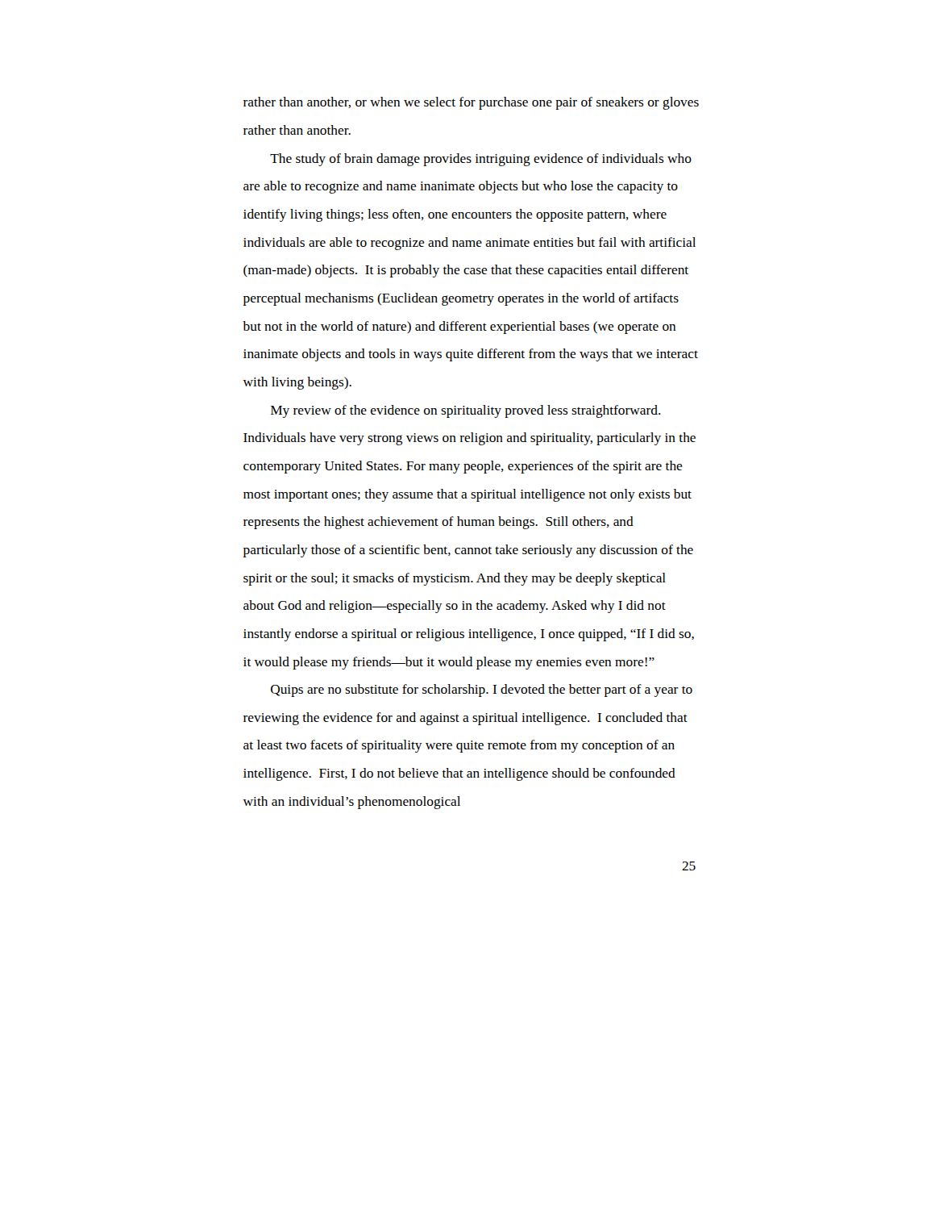rather than another, or when we select for purchase one pair of sneakers or gloves rather than another.
The study of brain damage provides intriguing evidence of individuals who are able to recognize and name inanimate objects but who lose the capacity to identify living things; less often, one encounters the opposite pattern, where individuals are able to recognize and name animate entities but fail with artificial (man-made) objects. It is probably the case that these capacities entail different perceptual mechanisms (Euclidean geometry operates in the world of artifacts but not in the world of nature) and different experiential bases (we operate on inanimate objects and tools in ways quite different from the ways that we interact with living beings).
My review of the evidence on spirituality proved less straightforward. Individuals have very strong views on religion and spirituality, particularly in the contemporary United States. For many people, experiences of the spirit are the most important ones; they assume that a spiritual intelligence not only exists but represents the highest achievement of human beings. Still others, and particularly those of a scientific bent, cannot take seriously any discussion of the spirit or the soul; it smacks of mysticism. And they may be deeply skeptical about God and religion—especially so in the academy. Asked why I did not instantly endorse a spiritual or religious intelligence, I once quipped, “If I did so, it would please my friends—but it would please my enemies even more!”
Quips are no substitute for scholarship. I devoted the better part of a year to reviewing the evidence for and against a spiritual intelligence. I concluded that at least two facets of spirituality were quite remote from my conception of an intelligence. First, I do not believe that an intelligence should be confounded with an individual’s phenomenological
25